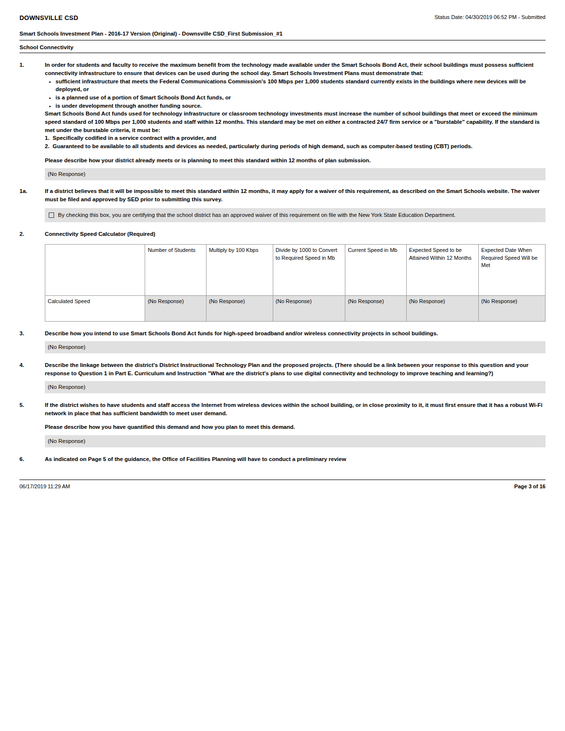DOWNSVILLE CSD
Status Date: 04/30/2019 06:52 PM - Submitted
Smart Schools Investment Plan - 2016-17 Version (Original) - Downsville CSD_First Submission_#1
School Connectivity
1.
In order for students and faculty to receive the maximum benefit from the technology made available under the Smart Schools Bond Act, their school buildings must possess sufficient connectivity infrastructure to ensure that devices can be used during the school day. Smart Schools Investment Plans must demonstrate that:
sufficient infrastructure that meets the Federal Communications Commission’s 100 Mbps per 1,000 students standard currently exists in the buildings where new devices will be deployed, or
is a planned use of a portion of Smart Schools Bond Act funds, or
is under development through another funding source.
Smart Schools Bond Act funds used for technology infrastructure or classroom technology investments must increase the number of school buildings that meet or exceed the minimum speed standard of 100 Mbps per 1,000 students and staff within 12 months. This standard may be met on either a contracted 24/7 firm service or a "burstable" capability. If the standard is met under the burstable criteria, it must be:
1. Specifically codified in a service contract with a provider, and
2. Guaranteed to be available to all students and devices as needed, particularly during periods of high demand, such as computer-based testing (CBT) periods.
Please describe how your district already meets or is planning to meet this standard within 12 months of plan submission.
(No Response)
1a.
If a district believes that it will be impossible to meet this standard within 12 months, it may apply for a waiver of this requirement, as described on the Smart Schools website. The waiver must be filed and approved by SED prior to submitting this survey.
By checking this box, you are certifying that the school district has an approved waiver of this requirement on file with the New York State Education Department.
2.
Connectivity Speed Calculator (Required)
| | Number of Students | Multiply by 100 Kbps | Divide by 1000 to Convert to Required Speed in Mb | Current Speed in Mb | Expected Speed to be Attained Within 12 Months | Expected Date When Required Speed Will be Met |
| --- | --- | --- | --- | --- | --- | --- |
| Calculated Speed | (No Response) | (No Response) | (No Response) | (No Response) | (No Response) | (No Response) |
3.
Describe how you intend to use Smart Schools Bond Act funds for high-speed broadband and/or wireless connectivity projects in school buildings.
(No Response)
4.
Describe the linkage between the district's District Instructional Technology Plan and the proposed projects. (There should be a link between your response to this question and your response to Question 1 in Part E. Curriculum and Instruction "What are the district's plans to use digital connectivity and technology to improve teaching and learning?)
(No Response)
5.
If the district wishes to have students and staff access the Internet from wireless devices within the school building, or in close proximity to it, it must first ensure that it has a robust Wi-Fi network in place that has sufficient bandwidth to meet user demand.
Please describe how you have quantified this demand and how you plan to meet this demand.
(No Response)
6.
As indicated on Page 5 of the guidance, the Office of Facilities Planning will have to conduct a preliminary review
06/17/2019 11:29 AM
Page 3 of 16